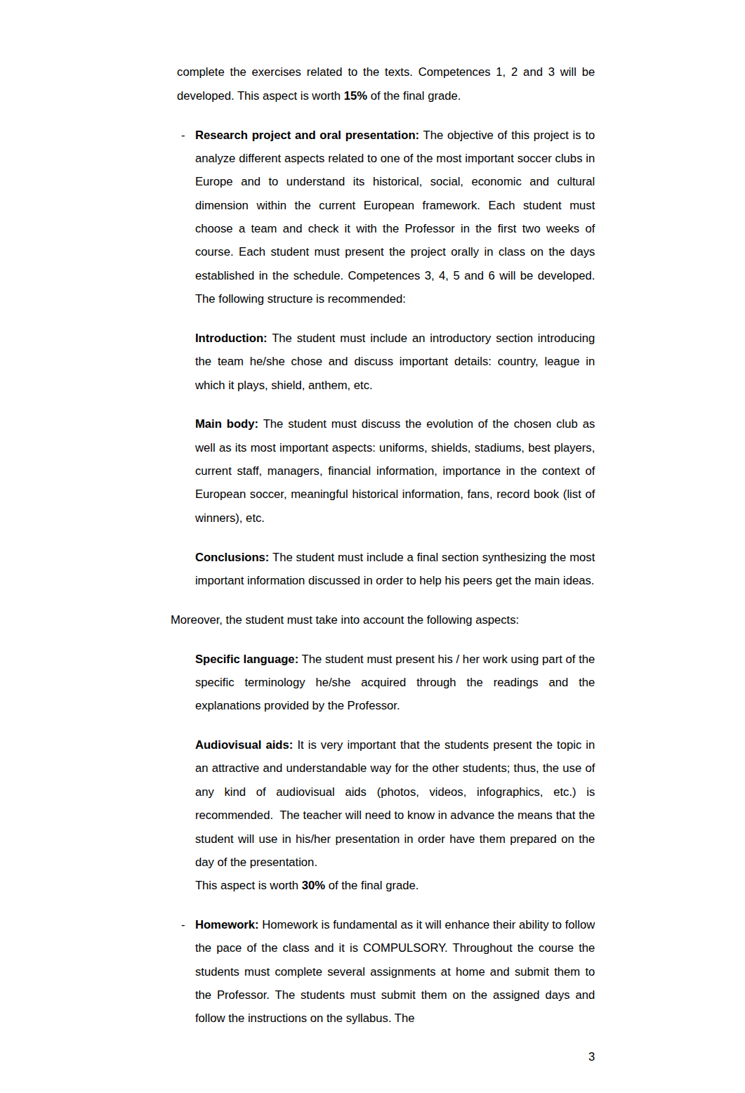complete the exercises related to the texts. Competences 1, 2 and 3 will be developed. This aspect is worth 15% of the final grade.
Research project and oral presentation: The objective of this project is to analyze different aspects related to one of the most important soccer clubs in Europe and to understand its historical, social, economic and cultural dimension within the current European framework. Each student must choose a team and check it with the Professor in the first two weeks of course. Each student must present the project orally in class on the days established in the schedule. Competences 3, 4, 5 and 6 will be developed. The following structure is recommended:
Introduction: The student must include an introductory section introducing the team he/she chose and discuss important details: country, league in which it plays, shield, anthem, etc.
Main body: The student must discuss the evolution of the chosen club as well as its most important aspects: uniforms, shields, stadiums, best players, current staff, managers, financial information, importance in the context of European soccer, meaningful historical information, fans, record book (list of winners), etc.
Conclusions: The student must include a final section synthesizing the most important information discussed in order to help his peers get the main ideas.
Moreover, the student must take into account the following aspects:
Specific language: The student must present his / her work using part of the specific terminology he/she acquired through the readings and the explanations provided by the Professor.
Audiovisual aids: It is very important that the students present the topic in an attractive and understandable way for the other students; thus, the use of any kind of audiovisual aids (photos, videos, infographics, etc.) is recommended. The teacher will need to know in advance the means that the student will use in his/her presentation in order have them prepared on the day of the presentation.
This aspect is worth 30% of the final grade.
Homework: Homework is fundamental as it will enhance their ability to follow the pace of the class and it is COMPULSORY. Throughout the course the students must complete several assignments at home and submit them to the Professor. The students must submit them on the assigned days and follow the instructions on the syllabus. The
3